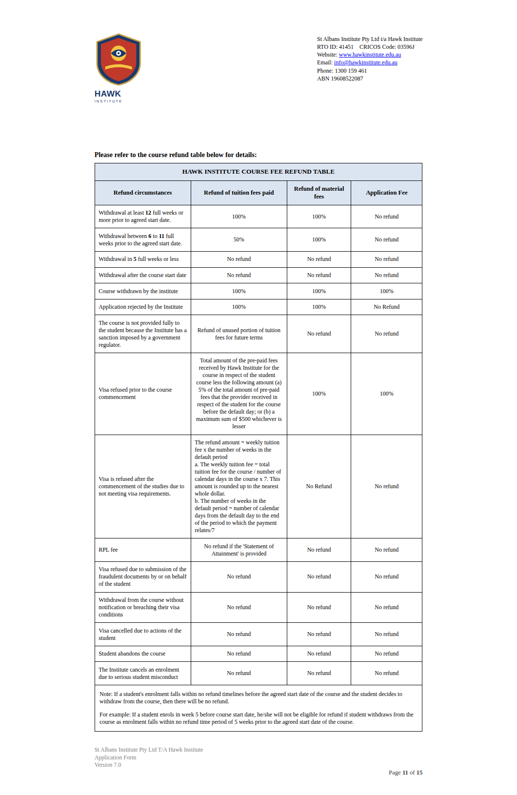HAWK
INSTITUTE
St Albans Institute Pty Ltd t/a Hawk Institute
RTO ID: 41451 CRICOS Code: 03596J
Website: www.hawkinstitute.edu.au
Email: info@hawkinstitute.edu.au
Phone: 1300 159 461
ABN 19608522087
Please refer to the course refund table below for details:
| HAWK INSTITUTE COURSE FEE REFUND TABLE |
| --- |
| Refund circumstances | Refund of tuition fees paid | Refund of material fees | Application Fee |
| Withdrawal at least 12 full weeks or more prior to agreed start date. | 100% | 100% | No refund |
| Withdrawal between 6 to 11 full weeks prior to the agreed start date. | 50% | 100% | No refund |
| Withdrawal in 5 full weeks or less | No refund | No refund | No refund |
| Withdrawal after the course start date | No refund | No refund | No refund |
| Course withdrawn by the institute | 100% | 100% | 100% |
| Application rejected by the Institute | 100% | 100% | No Refund |
| The course is not provided fully to the student because the Institute has a sanction imposed by a government regulator. | Refund of unused portion of tuition fees for future terms | No refund | No refund |
| Visa refused prior to the course commencement | Total amount of the pre-paid fees received by Hawk Institute for the course in respect of the student course less the following amount (a) 5% of the total amount of pre-paid fees that the provider received in respect of the student for the course before the default day; or (b) a maximum sum of $500 whichever is lesser | 100% | 100% |
| Visa is refused after the commencement of the studies due to not meeting visa requirements. | The refund amount = weekly tuition fee x the number of weeks in the default period a. The weekly tuition fee = total tuition fee for the course / number of calendar days in the course x 7. This amount is rounded up to the nearest whole dollar. b. The number of weeks in the default period = number of calendar days from the default day to the end of the period to which the payment relates/7 | No Refund | No refund |
| RPL fee | No refund if the 'Statement of Attainment' is provided | No refund | No refund |
| Visa refused due to submission of the fraudulent documents by or on behalf of the student | No refund | No refund | No refund |
| Withdrawal from the course without notification or breaching their visa conditions | No refund | No refund | No refund |
| Visa cancelled due to actions of the student | No refund | No refund | No refund |
| Student abandons the course | No refund | No refund | No refund |
| The Institute cancels an enrolment due to serious student misconduct | No refund | No refund | No refund |
| Note: If a student's enrolment falls within no refund timelines before the agreed start date of the course and the student decides to withdraw from the course, then there will be no refund. For example: If a student enrols in week 5 before course start date, he/she will not be eligible for refund if student withdraws from the course as enrolment falls within no refund time period of 5 weeks prior to the agreed start date of the course. |
St Albans Institute Pty Ltd T/A Hawk Institute
Application Form
Version 7.0
Page 11 of 15